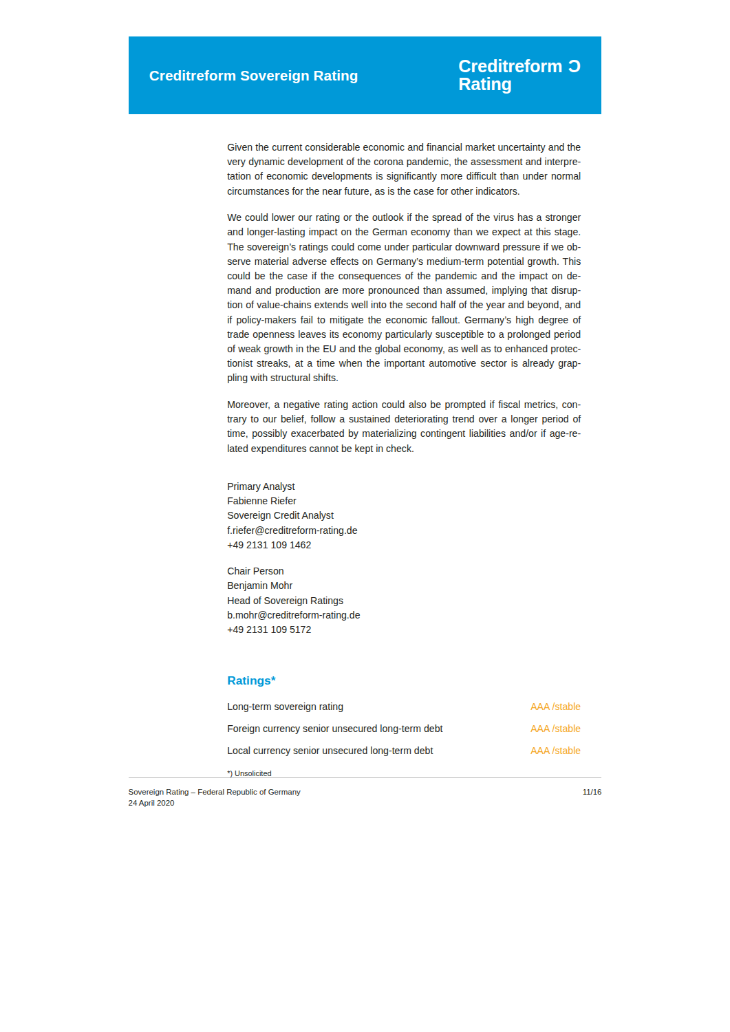Creditreform Sovereign Rating
Creditreform C Rating
Given the current considerable economic and financial market uncertainty and the very dynamic development of the corona pandemic, the assessment and interpretation of economic developments is significantly more difficult than under normal circumstances for the near future, as is the case for other indicators.
We could lower our rating or the outlook if the spread of the virus has a stronger and longer-lasting impact on the German economy than we expect at this stage. The sovereign’s ratings could come under particular downward pressure if we observe material adverse effects on Germany’s medium-term potential growth. This could be the case if the consequences of the pandemic and the impact on demand and production are more pronounced than assumed, implying that disruption of value-chains extends well into the second half of the year and beyond, and if policy-makers fail to mitigate the economic fallout. Germany’s high degree of trade openness leaves its economy particularly susceptible to a prolonged period of weak growth in the EU and the global economy, as well as to enhanced protectionist streaks, at a time when the important automotive sector is already grappling with structural shifts.
Moreover, a negative rating action could also be prompted if fiscal metrics, contrary to our belief, follow a sustained deteriorating trend over a longer period of time, possibly exacerbated by materializing contingent liabilities and/or if age-related expenditures cannot be kept in check.
Primary Analyst
Fabienne Riefer
Sovereign Credit Analyst
f.riefer@creditreform-rating.de
+49 2131 109 1462
Chair Person
Benjamin Mohr
Head of Sovereign Ratings
b.mohr@creditreform-rating.de
+49 2131 109 5172
Ratings*
| Long-term sovereign rating | AAA /stable |
| Foreign currency senior unsecured long-term debt | AAA /stable |
| Local currency senior unsecured long-term debt | AAA /stable |
*) Unsolicited
Sovereign Rating – Federal Republic of Germany
24 April 2020
11/16